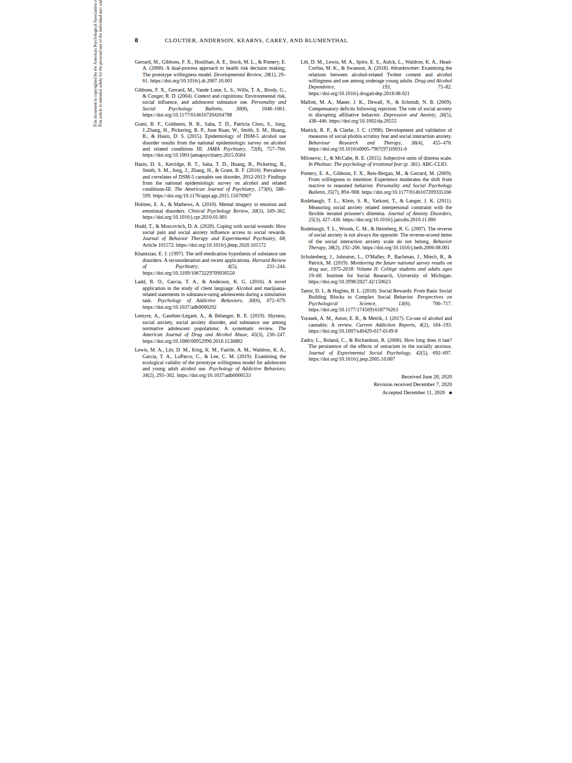This document is copyrighted by the American Psychological Association or one of its allied publishers. This article is intended solely for the personal use of the individual user and is not to be disseminated broadly.
8 CLOUTIER, ANDERSON, KEARNS, CAREY, AND BLUMENTHAL
Gerrard, M., Gibbons, F. X., Houlihan, A. E., Stock, M. L., & Pomery, E. A. (2008). A dual-process approach to health risk decision making: The prototype willingness model. Developmental Review, 28(1), 29–61. https://doi.org/10.1016/j.dr.2007.10.001
Gibbons, F. X., Gerrard, M., Vande Lune, L. S., Wills, T. A., Brody, G., & Conger, R. D. (2004). Context and cognitions: Environmental risk, social influence, and adolescent substance use. Personality and Social Psychology Bulletin, 30(8), 1048–1061. https://doi.org/10.1177/0146167204264788
Grant, B. F., Goldstein, R. B., Saha, T. D., Patricia Chou, S., Jung, J.,Zhang, H., Pickering, R. P., June Ruan, W., Smith, S. M., Huang, B., & Hasin, D. S. (2015). Epidemiology of DSM-5 alcohol use disorder results from the national epidemiologic survey on alcohol and related conditions III. JAMA Psychiatry, 72(8), 757–766. https://doi.org/10.1001/jamapsychiatry.2015.0584
Hasin, D. S., Kerridge, B. T., Saha, T. D., Huang, B., Pickering, R., Smith, S. M., Jung, J., Zhang, H., & Grant, B. F. (2016). Prevalence and correlates of DSM-5 cannabis use disorder, 2012-2013: Findings from the national epidemiologic survey on alcohol and related conditions-III. The American Journal of Psychiatry, 173(6), 588–599. https://doi.org/10.1176/appi.ajp.2015.15070907
Holmes, E. A., & Mathews, A. (2010). Mental imagery in emotion and emotional disorders. Clinical Psychology Review, 30(3), 349–362. https://doi.org/10.1016/j.cpr.2010.01.001
Hudd, T., & Moscovitch, D. A. (2020). Coping with social wounds: How social pain and social anxiety influence access to social rewards. Journal of Behavior Therapy and Experimental Psychiatry, 68, Article 101572. https://doi.org/10.1016/j.jbtep.2020.101572
Khantzian, E. J. (1997). The self-medication hypothesis of substance use disorders: A reconsideration and recent applications. Harvard Review of Psychiatry, 4(5), 231–244. https://doi.org/10.3109/10673229709030550
Ladd, B. O., Garcia, T. A., & Anderson, K. G. (2016). A novel application in the study of client language: Alcohol and marijuana-related statements in substance-using adolescents during a simulation task. Psychology of Addictive Behaviors, 30(6), 672–679. https://doi.org/10.1037/adb0000202
Lemyre, A., Gauthier-Légaré, A., & Bélanger, R. E. (2019). Shyness, social anxiety, social anxiety disorder, and substance use among normative adolescent populations: A systematic review. The American Journal of Drug and Alcohol Abuse, 45(3), 230–247. https://doi.org/10.1080/00952990.2018.1536882
Lewis, M. A., Litt, D. M., King, K. M., Fairlie, A. M., Waldron, K. A., Garcia, T. A., LoParco, C., & Lee, C. M. (2019). Examining the ecological validity of the prototype willingness model for adolescent and young adult alcohol use. Psychology of Addictive Behaviors. 34(2), 293–302. https://doi.org/10.1037/adb0000533
Litt, D. M., Lewis, M. A., Spiro, E. S., Aulck, L., Waldron, K. A., Head-Corliss, M. K., & Swanson, A. (2018). #drunktwitter: Examining the relations between alcohol-related Twitter content and alcohol willingness and use among underage young adults. Drug and Alcohol Dependence, 193, 75–82. https://doi.org/10.1016/j.drugalcdep.2018.08.021
Mallott, M. A., Maner, J. K., Dewall, N., & Schmidt, N. B. (2009). Compensatory deficits following rejection: The role of social anxiety in disrupting affiliative behavior. Depression and Anxiety, 26(5), 438–446. https://doi.org/10.1002/da.20555
Mattick, R. P., & Clarke, J. C. (1998). Development and validation of measures of social phobia scrutiny fear and social interaction anxiety. Behaviour Research and Therapy, 36(4), 455–470. https://doi.org/10.1016/s0005-7967(97)10031-6
Milosevic, I., & McCabe, R. E. (2015). Subjective units of distress scale. In Phobias: The psychology of irrational fear (p. 361). ABC-CLIO.
Pomery, E. A., Gibbons, F. X., Reis-Bergan, M., & Gerrard, M. (2009). From willingness to intention: Experience moderates the shift from reactive to reasoned behavior. Personality and Social Psychology Bulletin, 35(7), 894–908. https://doi.org/10.1177/0146167209335166
Rodebaugh, T. L., Klein, S. R., Yarkoni, T., & Langer, J. K. (2011). Measuring social anxiety related interpersonal constraint with the flexible iterated prisoner's dilemma. Journal of Anxiety Disorders, 25(3), 427–436. https://doi.org/10.1016/j.janxdis.2010.11.006
Rodebaugh, T. L., Woods, C. M., & Heimberg, R. G. (2007). The reverse of social anxiety is not always the opposite: The reverse-scored items of the social interaction anxiety scale do not belong. Behavior Therapy, 38(2), 192–206. https://doi.org/10.1016/j.beth.2006.08.001
Schulenberg, J., Johnston, L., O'Malley, P., Bachman, J., Miech, R., & Patrick, M. (2019). Monitoring the future national survey results on drug use, 1975-2018: Volume II. College students and adults ages 19–60. Institute for Social Research, University of Michigan. https://doi.org/10.3998/2027.42/150623
Tamir, D. I., & Hughes, B. L. (2018). Social Rewards: From Basic Social Building Blocks to Complex Social Behavior. Perspectives on Psychological Science, 13(6), 700–717. https://doi.org/10.1177/1745691618776263
Yurasek, A. M., Aston, E. R., & Metrik, J. (2017). Co-use of alcohol and cannabis: A review. Current Addiction Reports, 4(2), 184–193. https://doi.org/10.1007/s40429-017-0149-8
Zadro, L., Boland, C., & Richardson, R. (2006). How long does it last? The persistence of the effects of ostracism in the socially anxious. Journal of Experimental Social Psychology, 42(5), 692–697. https://doi.org/10.1016/j.jesp.2005.10.007
Received June 20, 2020
Revision received December 7, 2020
Accepted December 11, 2020 ■